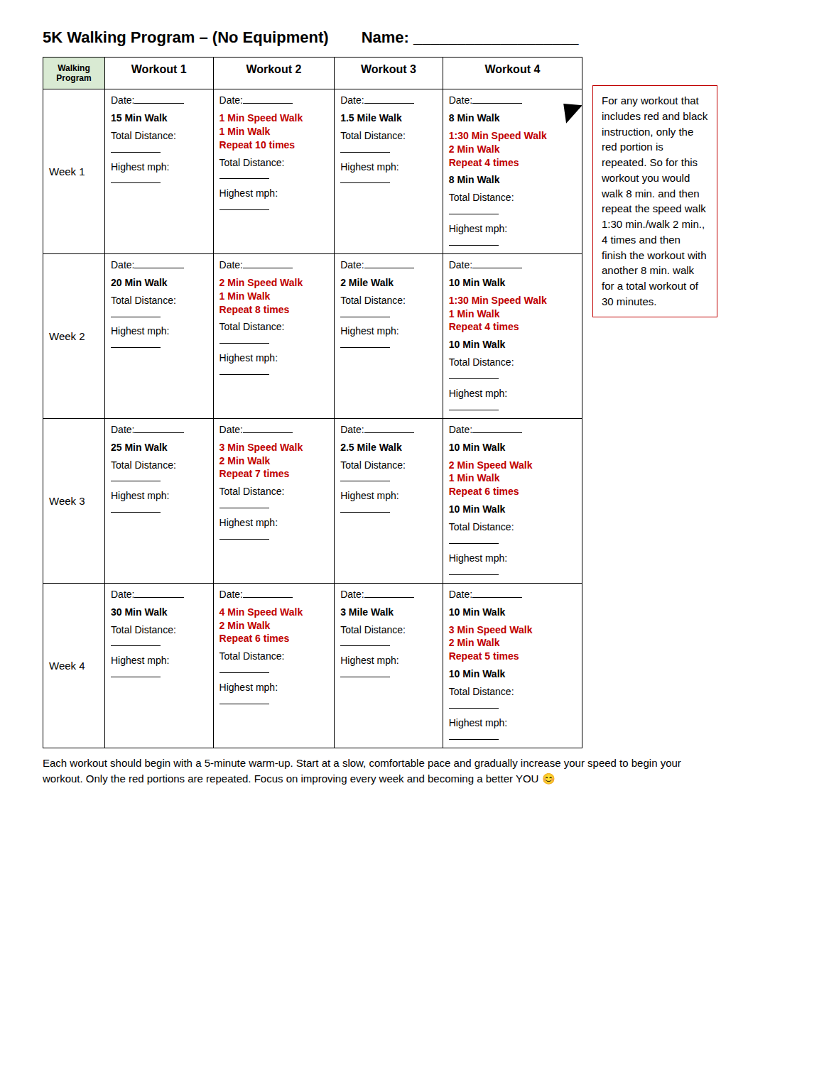5K Walking Program – (No Equipment) Name: ___________________
| Walking Program | Workout 1 | Workout 2 | Workout 3 | Workout 4 |
| --- | --- | --- | --- | --- |
| Week 1 | Date: 15 Min Walk Total Distance: Highest mph: | Date: 1 Min Speed Walk 1 Min Walk Repeat 10 times Total Distance: Highest mph: | Date: 1.5 Mile Walk Total Distance: Highest mph: | Date: 8 Min Walk 1:30 Min Speed Walk 2 Min Walk Repeat 4 times 8 Min Walk Total Distance: Highest mph: |
| Week 2 | Date: 20 Min Walk Total Distance: Highest mph: | Date: 2 Min Speed Walk 1 Min Walk Repeat 8 times Total Distance: Highest mph: | Date: 2 Mile Walk Total Distance: Highest mph: | Date: 10 Min Walk 1:30 Min Speed Walk 1 Min Walk Repeat 4 times 10 Min Walk Total Distance: Highest mph: |
| Week 3 | Date: 25 Min Walk Total Distance: Highest mph: | Date: 3 Min Speed Walk 2 Min Walk Repeat 7 times Total Distance: Highest mph: | Date: 2.5 Mile Walk Total Distance: Highest mph: | Date: 10 Min Walk 2 Min Speed Walk 1 Min Walk Repeat 6 times 10 Min Walk Total Distance: Highest mph: |
| Week 4 | Date: 30 Min Walk Total Distance: Highest mph: | Date: 4 Min Speed Walk 2 Min Walk Repeat 6 times Total Distance: Highest mph: | Date: 3 Mile Walk Total Distance: Highest mph: | Date: 10 Min Walk 3 Min Speed Walk 2 Min Walk Repeat 5 times 10 Min Walk Total Distance: Highest mph: |
For any workout that includes red and black instruction, only the red portion is repeated. So for this workout you would walk 8 min. and then repeat the speed walk 1:30 min./walk 2 min., 4 times and then finish the workout with another 8 min. walk for a total workout of 30 minutes.
Each workout should begin with a 5-minute warm-up. Start at a slow, comfortable pace and gradually increase your speed to begin your workout. Only the red portions are repeated. Focus on improving every week and becoming a better YOU 😊